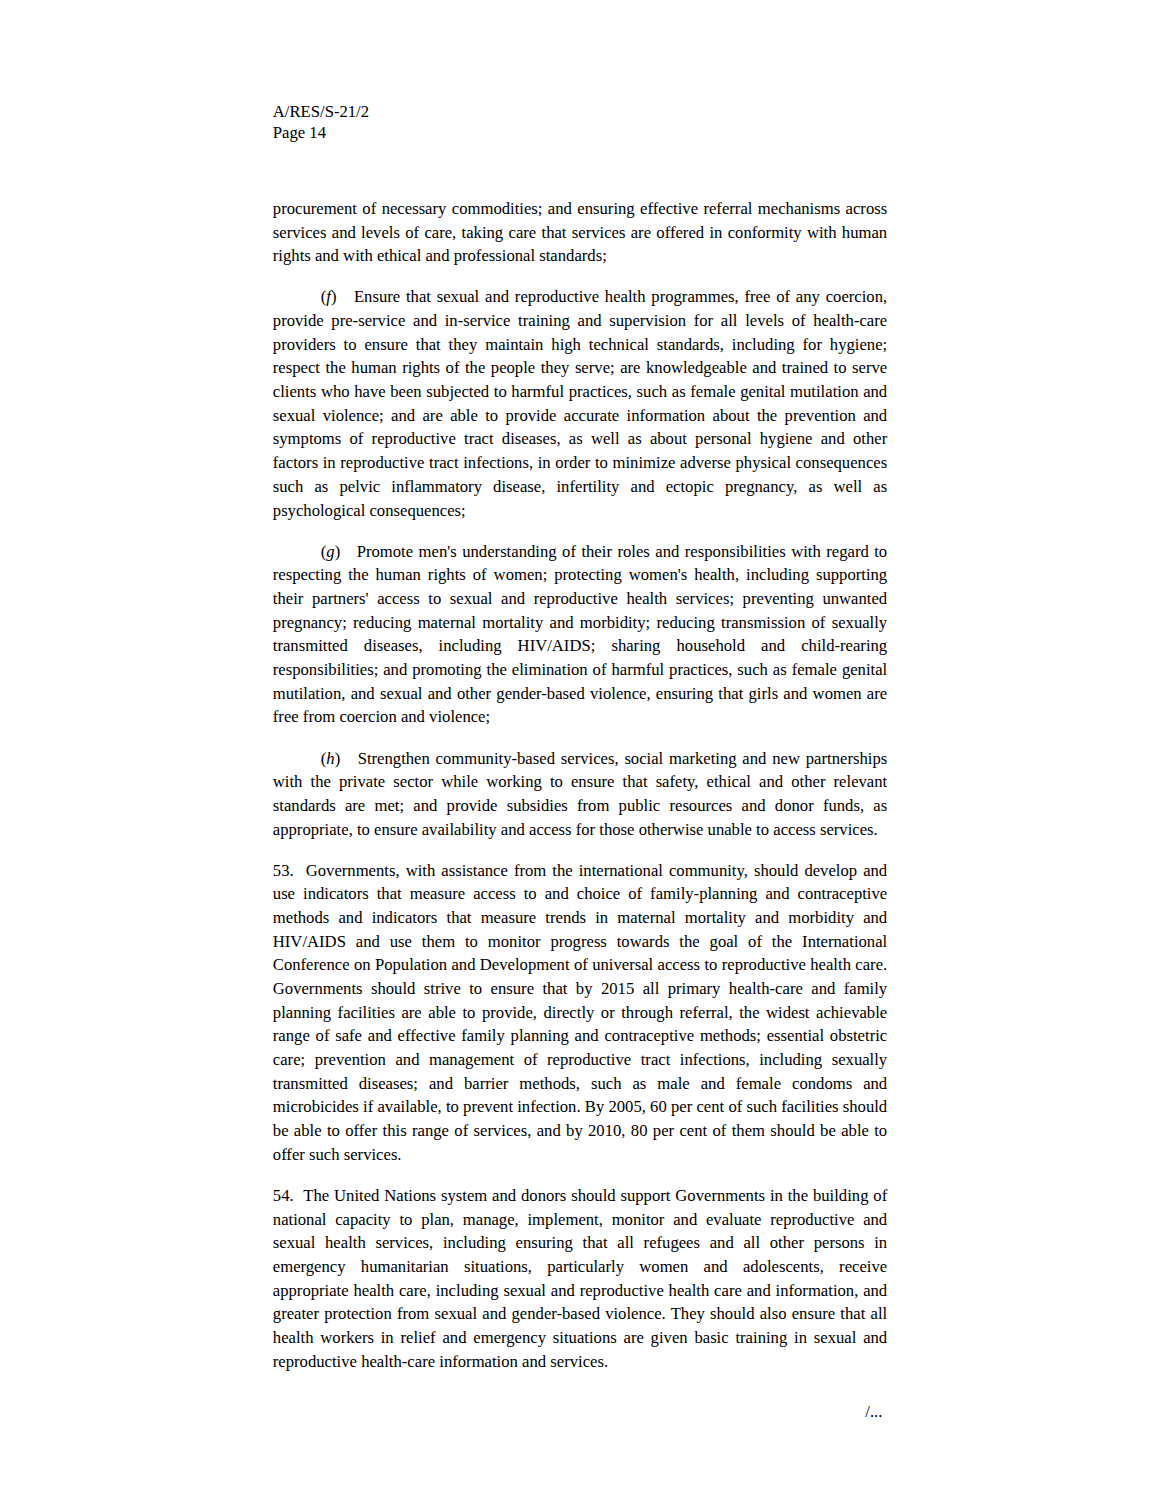A/RES/S-21/2
Page 14
procurement of necessary commodities; and ensuring effective referral mechanisms across services and levels of care, taking care that services are offered in conformity with human rights and with ethical and professional standards;
(f) Ensure that sexual and reproductive health programmes, free of any coercion, provide pre-service and in-service training and supervision for all levels of health-care providers to ensure that they maintain high technical standards, including for hygiene; respect the human rights of the people they serve; are knowledgeable and trained to serve clients who have been subjected to harmful practices, such as female genital mutilation and sexual violence; and are able to provide accurate information about the prevention and symptoms of reproductive tract diseases, as well as about personal hygiene and other factors in reproductive tract infections, in order to minimize adverse physical consequences such as pelvic inflammatory disease, infertility and ectopic pregnancy, as well as psychological consequences;
(g) Promote men's understanding of their roles and responsibilities with regard to respecting the human rights of women; protecting women's health, including supporting their partners' access to sexual and reproductive health services; preventing unwanted pregnancy; reducing maternal mortality and morbidity; reducing transmission of sexually transmitted diseases, including HIV/AIDS; sharing household and child-rearing responsibilities; and promoting the elimination of harmful practices, such as female genital mutilation, and sexual and other gender-based violence, ensuring that girls and women are free from coercion and violence;
(h) Strengthen community-based services, social marketing and new partnerships with the private sector while working to ensure that safety, ethical and other relevant standards are met; and provide subsidies from public resources and donor funds, as appropriate, to ensure availability and access for those otherwise unable to access services.
53. Governments, with assistance from the international community, should develop and use indicators that measure access to and choice of family-planning and contraceptive methods and indicators that measure trends in maternal mortality and morbidity and HIV/AIDS and use them to monitor progress towards the goal of the International Conference on Population and Development of universal access to reproductive health care. Governments should strive to ensure that by 2015 all primary health-care and family planning facilities are able to provide, directly or through referral, the widest achievable range of safe and effective family planning and contraceptive methods; essential obstetric care; prevention and management of reproductive tract infections, including sexually transmitted diseases; and barrier methods, such as male and female condoms and microbicides if available, to prevent infection. By 2005, 60 per cent of such facilities should be able to offer this range of services, and by 2010, 80 per cent of them should be able to offer such services.
54. The United Nations system and donors should support Governments in the building of national capacity to plan, manage, implement, monitor and evaluate reproductive and sexual health services, including ensuring that all refugees and all other persons in emergency humanitarian situations, particularly women and adolescents, receive appropriate health care, including sexual and reproductive health care and information, and greater protection from sexual and gender-based violence. They should also ensure that all health workers in relief and emergency situations are given basic training in sexual and reproductive health-care information and services.
/...